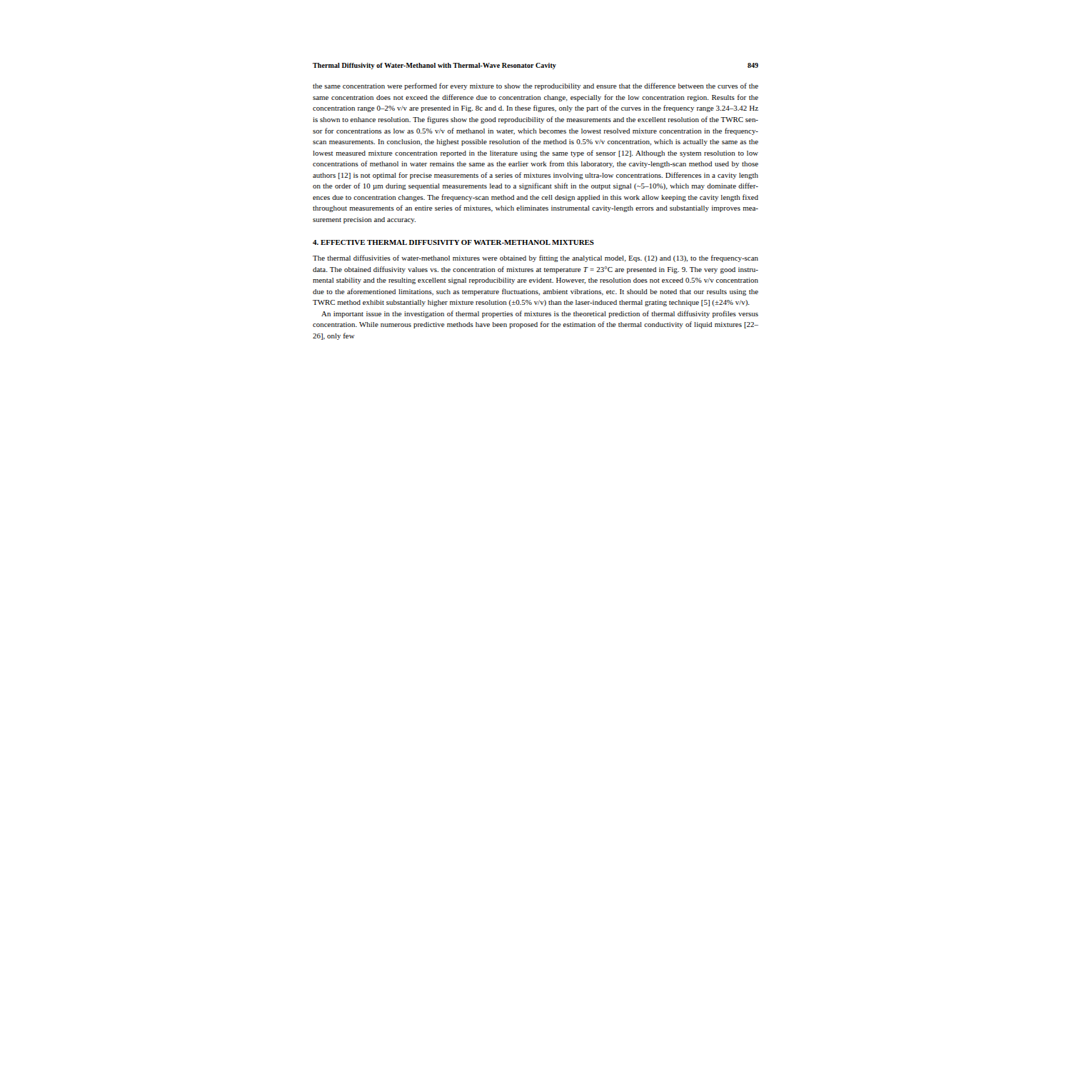Thermal Diffusivity of Water-Methanol with Thermal-Wave Resonator Cavity 849
the same concentration were performed for every mixture to show the reproducibility and ensure that the difference between the curves of the same concentration does not exceed the difference due to concentration change, especially for the low concentration region. Results for the concentration range 0–2% v/v are presented in Fig. 8c and d. In these figures, only the part of the curves in the frequency range 3.24–3.42 Hz is shown to enhance resolution. The figures show the good reproducibility of the measurements and the excellent resolution of the TWRC sensor for concentrations as low as 0.5% v/v of methanol in water, which becomes the lowest resolved mixture concentration in the frequency-scan measurements. In conclusion, the highest possible resolution of the method is 0.5% v/v concentration, which is actually the same as the lowest measured mixture concentration reported in the literature using the same type of sensor [12]. Although the system resolution to low concentrations of methanol in water remains the same as the earlier work from this laboratory, the cavity-length-scan method used by those authors [12] is not optimal for precise measurements of a series of mixtures involving ultra-low concentrations. Differences in a cavity length on the order of 10 µm during sequential measurements lead to a significant shift in the output signal (~5–10%), which may dominate differences due to concentration changes. The frequency-scan method and the cell design applied in this work allow keeping the cavity length fixed throughout measurements of an entire series of mixtures, which eliminates instrumental cavity-length errors and substantially improves measurement precision and accuracy.
4. EFFECTIVE THERMAL DIFFUSIVITY OF WATER-METHANOL MIXTURES
The thermal diffusivities of water-methanol mixtures were obtained by fitting the analytical model, Eqs. (12) and (13), to the frequency-scan data. The obtained diffusivity values vs. the concentration of mixtures at temperature T = 23°C are presented in Fig. 9. The very good instrumental stability and the resulting excellent signal reproducibility are evident. However, the resolution does not exceed 0.5% v/v concentration due to the aforementioned limitations, such as temperature fluctuations, ambient vibrations, etc. It should be noted that our results using the TWRC method exhibit substantially higher mixture resolution (±0.5% v/v) than the laser-induced thermal grating technique [5] (±24% v/v).
An important issue in the investigation of thermal properties of mixtures is the theoretical prediction of thermal diffusivity profiles versus concentration. While numerous predictive methods have been proposed for the estimation of the thermal conductivity of liquid mixtures [22–26], only few